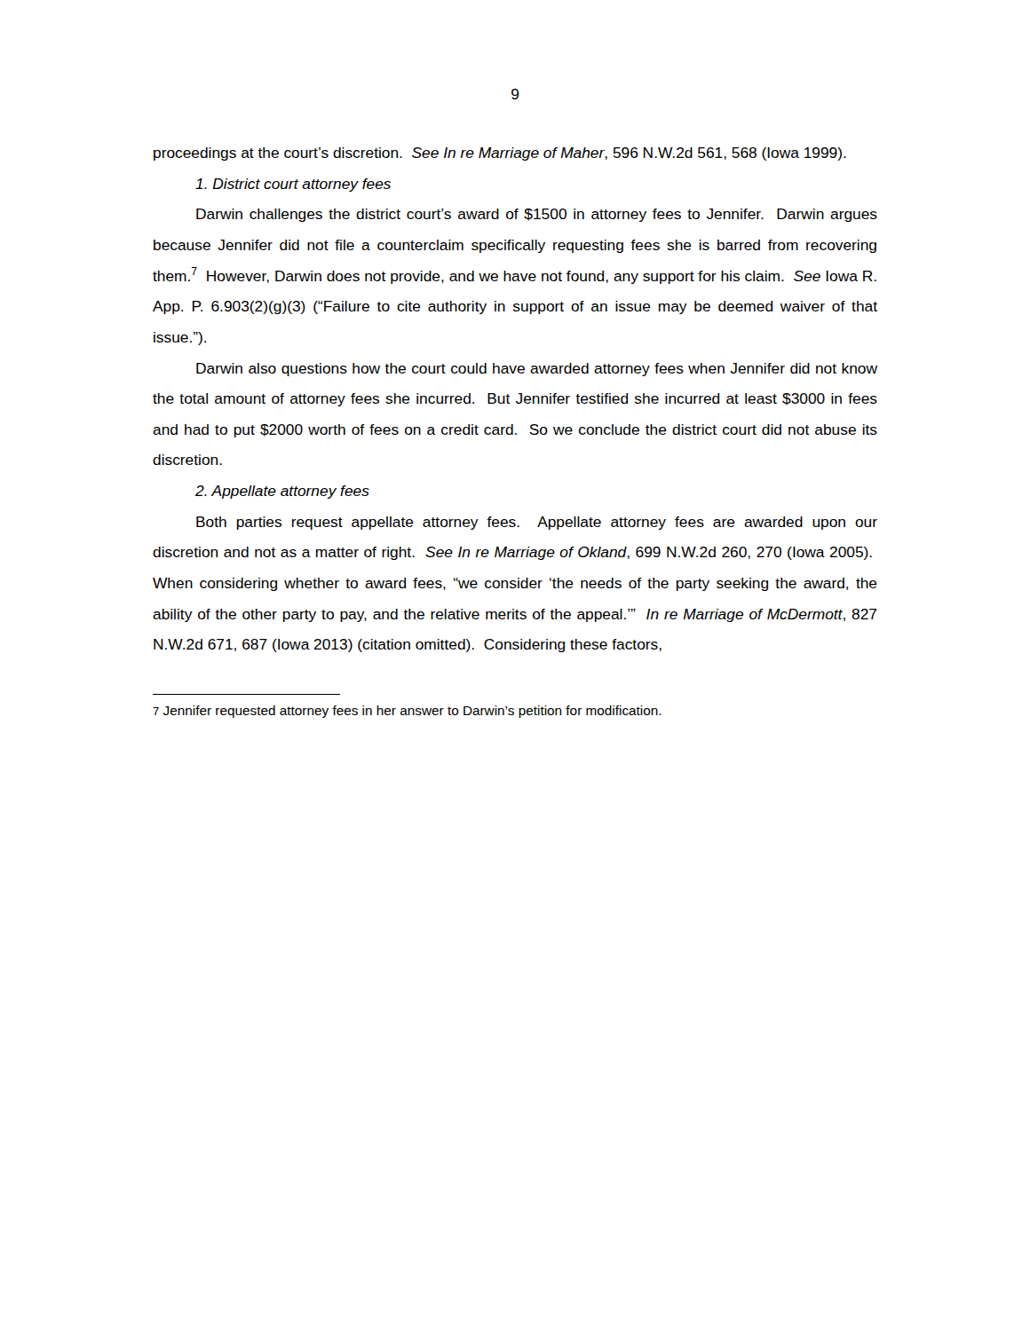9
proceedings at the court’s discretion. See In re Marriage of Maher, 596 N.W.2d 561, 568 (Iowa 1999).
1. District court attorney fees
Darwin challenges the district court’s award of $1500 in attorney fees to Jennifer. Darwin argues because Jennifer did not file a counterclaim specifically requesting fees she is barred from recovering them.7 However, Darwin does not provide, and we have not found, any support for his claim. See Iowa R. App. P. 6.903(2)(g)(3) (“Failure to cite authority in support of an issue may be deemed waiver of that issue.”).
Darwin also questions how the court could have awarded attorney fees when Jennifer did not know the total amount of attorney fees she incurred. But Jennifer testified she incurred at least $3000 in fees and had to put $2000 worth of fees on a credit card. So we conclude the district court did not abuse its discretion.
2. Appellate attorney fees
Both parties request appellate attorney fees. Appellate attorney fees are awarded upon our discretion and not as a matter of right. See In re Marriage of Okland, 699 N.W.2d 260, 270 (Iowa 2005). When considering whether to award fees, “we consider ‘the needs of the party seeking the award, the ability of the other party to pay, and the relative merits of the appeal.’” In re Marriage of McDermott, 827 N.W.2d 671, 687 (Iowa 2013) (citation omitted). Considering these factors,
7 Jennifer requested attorney fees in her answer to Darwin’s petition for modification.